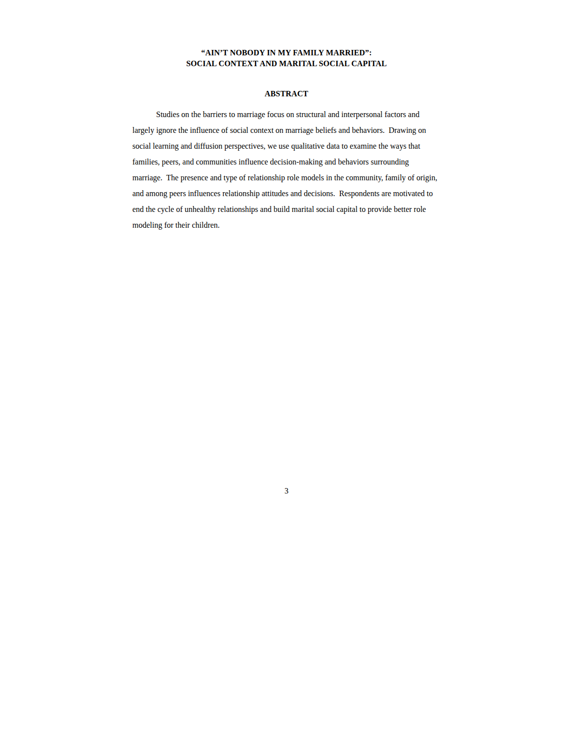“Ain’t Nobody in My Family Married”:
Social Context and Marital Social Capital
Abstract
Studies on the barriers to marriage focus on structural and interpersonal factors and largely ignore the influence of social context on marriage beliefs and behaviors. Drawing on social learning and diffusion perspectives, we use qualitative data to examine the ways that families, peers, and communities influence decision-making and behaviors surrounding marriage. The presence and type of relationship role models in the community, family of origin, and among peers influences relationship attitudes and decisions. Respondents are motivated to end the cycle of unhealthy relationships and build marital social capital to provide better role modeling for their children.
3